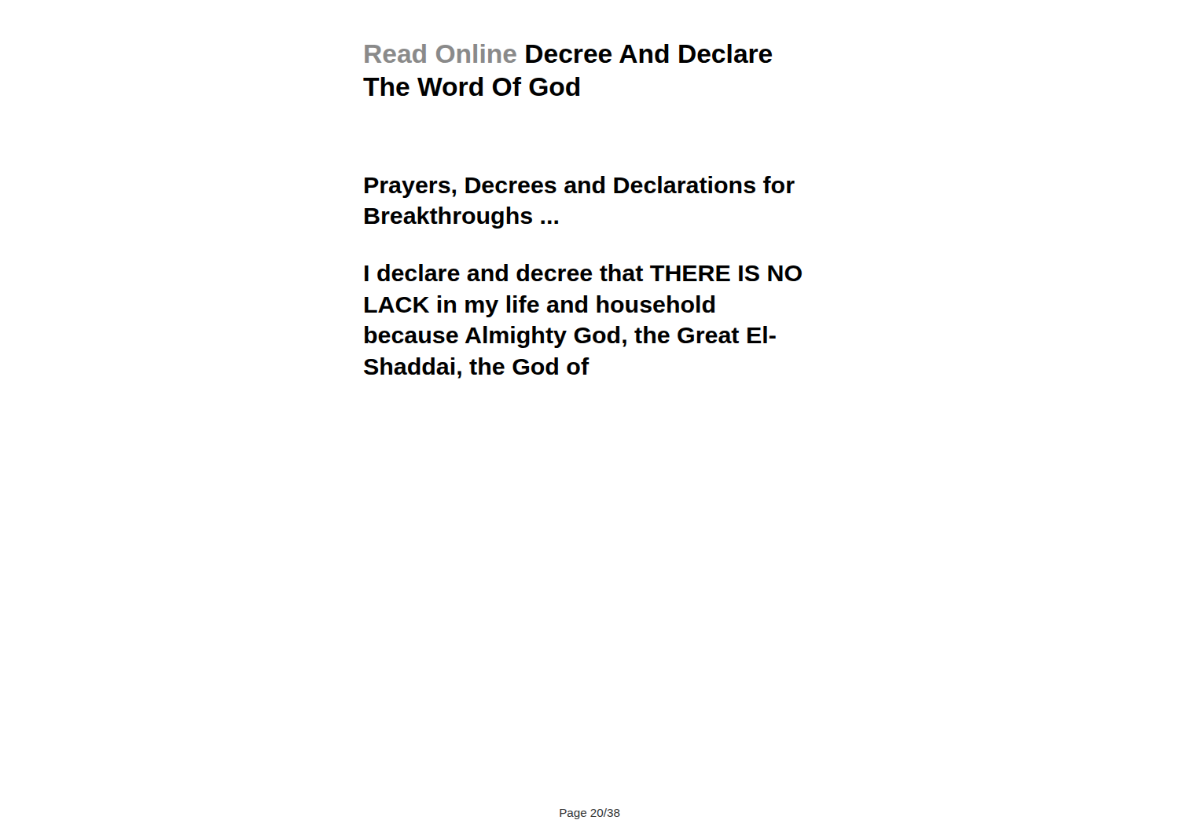Read Online Decree And Declare The Word Of God
Prayers, Decrees and Declarations for Breakthroughs ...
I declare and decree that THERE IS NO LACK in my life and household because Almighty God, the Great El-Shaddai, the God of
Page 20/38